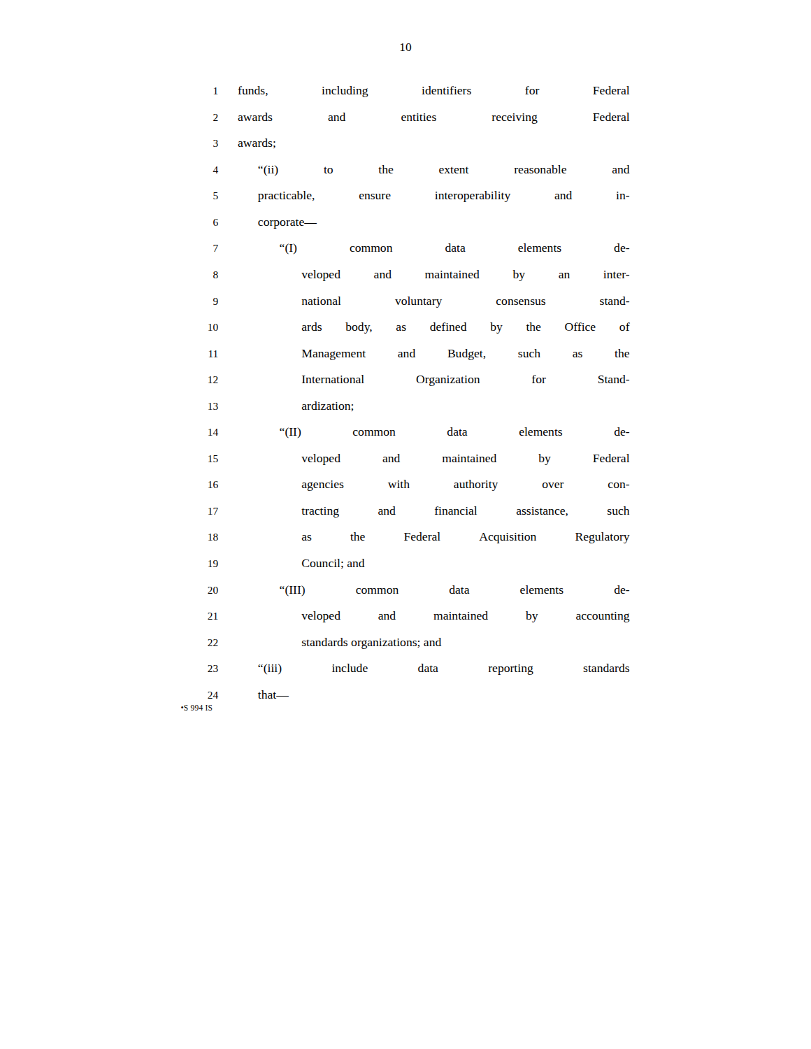10
| 1 | funds, including identifiers for Federal |
| 2 | awards and entities receiving Federal |
| 3 | awards; |
| 4 | “(ii) to the extent reasonable and |
| 5 | practicable, ensure interoperability and in- |
| 6 | corporate— |
| 7 | “(I) common data elements de- |
| 8 | veloped and maintained by an inter- |
| 9 | national voluntary consensus stand- |
| 10 | ards body, as defined by the Office of |
| 11 | Management and Budget, such as the |
| 12 | International Organization for Stand- |
| 13 | ardization; |
| 14 | “(II) common data elements de- |
| 15 | veloped and maintained by Federal |
| 16 | agencies with authority over con- |
| 17 | tracting and financial assistance, such |
| 18 | as the Federal Acquisition Regulatory |
| 19 | Council; and |
| 20 | “(III) common data elements de- |
| 21 | veloped and maintained by accounting |
| 22 | standards organizations; and |
| 23 | “(iii) include data reporting standards |
| 24 | that— |
•S 994 IS